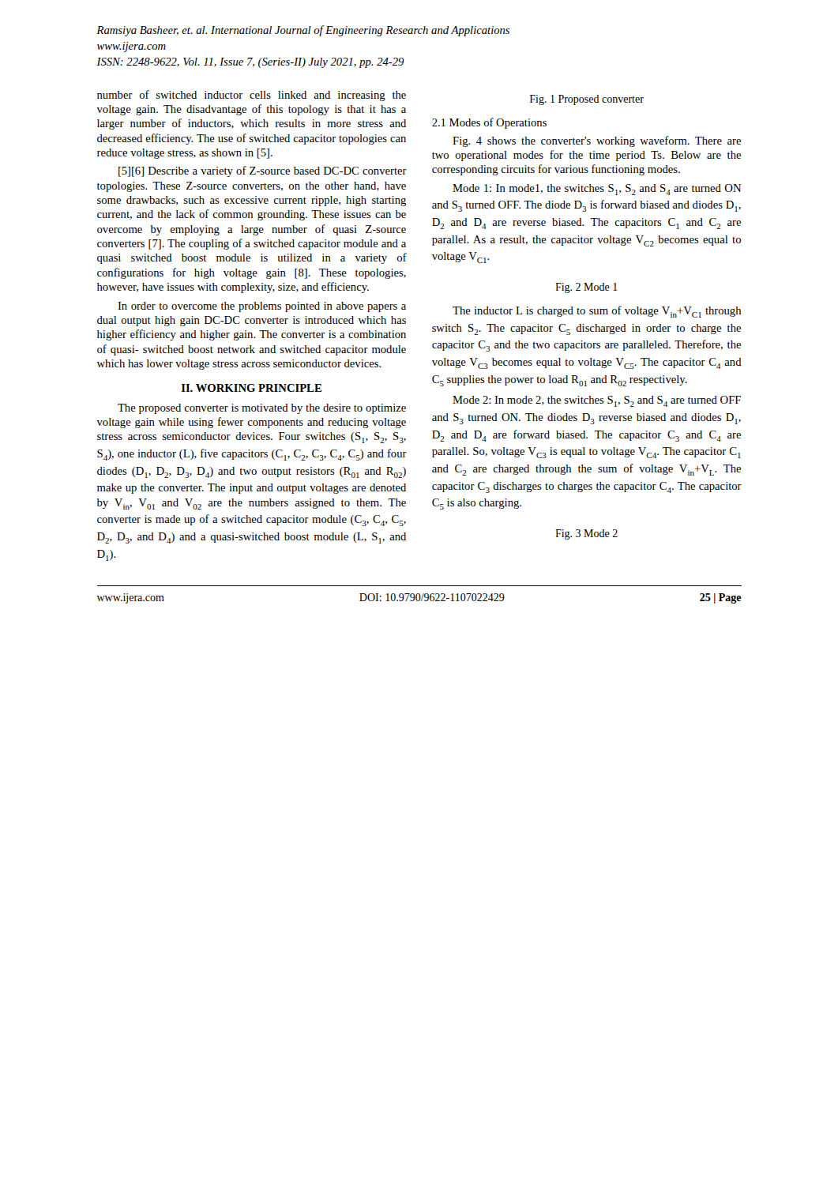Ramsiya Basheer, et. al. International Journal of Engineering Research and Applications
www.ijera.com
ISSN: 2248-9622, Vol. 11, Issue 7, (Series-II) July 2021, pp. 24-29
number of switched inductor cells linked and increasing the voltage gain. The disadvantage of this topology is that it has a larger number of inductors, which results in more stress and decreased efficiency. The use of switched capacitor topologies can reduce voltage stress, as shown in [5].
[5][6] Describe a variety of Z-source based DC-DC converter topologies. These Z-source converters, on the other hand, have some drawbacks, such as excessive current ripple, high starting current, and the lack of common grounding. These issues can be overcome by employing a large number of quasi Z-source converters [7]. The coupling of a switched capacitor module and a quasi switched boost module is utilized in a variety of configurations for high voltage gain [8]. These topologies, however, have issues with complexity, size, and efficiency.
In order to overcome the problems pointed in above papers a dual output high gain DC-DC converter is introduced which has higher efficiency and higher gain. The converter is a combination of quasi- switched boost network and switched capacitor module which has lower voltage stress across semiconductor devices.
II. Working Principle
The proposed converter is motivated by the desire to optimize voltage gain while using fewer components and reducing voltage stress across semiconductor devices. Four switches (S1, S2, S3, S4), one inductor (L), five capacitors (C1, C2, C3, C4, C5) and four diodes (D1, D2, D3, D4) and two output resistors (R01 and R02) make up the converter. The input and output voltages are denoted by Vin, V01 and V02 are the numbers assigned to them. The converter is made up of a switched capacitor module (C3, C4, C5, D2, D3, and D4) and a quasi-switched boost module (L, S1, and D1).
Fig. 1 Proposed converter
2.1 Modes of Operations
Fig. 4 shows the converter's working waveform. There are two operational modes for the time period Ts. Below are the corresponding circuits for various functioning modes.
Mode 1: In mode1, the switches S1, S2 and S4 are turned ON and S3 turned OFF. The diode D3 is forward biased and diodes D1, D2 and D4 are reverse biased. The capacitors C1 and C2 are parallel. As a result, the capacitor voltage VC2 becomes equal to voltage VC1.
Fig. 2 Mode 1
The inductor L is charged to sum of voltage Vin+VC1 through switch S2. The capacitor C5 discharged in order to charge the capacitor C3 and the two capacitors are paralleled. Therefore, the voltage VC3 becomes equal to voltage VC5. The capacitor C4 and C5 supplies the power to load R01 and R02 respectively.
Mode 2: In mode 2, the switches S1, S2 and S4 are turned OFF and S3 turned ON. The diodes D3 reverse biased and diodes D1, D2 and D4 are forward biased. The capacitor C3 and C4 are parallel. So, voltage VC3 is equal to voltage VC4. The capacitor C1 and C2 are charged through the sum of voltage Vin+VL. The capacitor C3 discharges to charges the capacitor C4. The capacitor C5 is also charging.
Fig. 3 Mode 2
www.ijera.com DOI: 10.9790/9622-1107022429 25 | Page